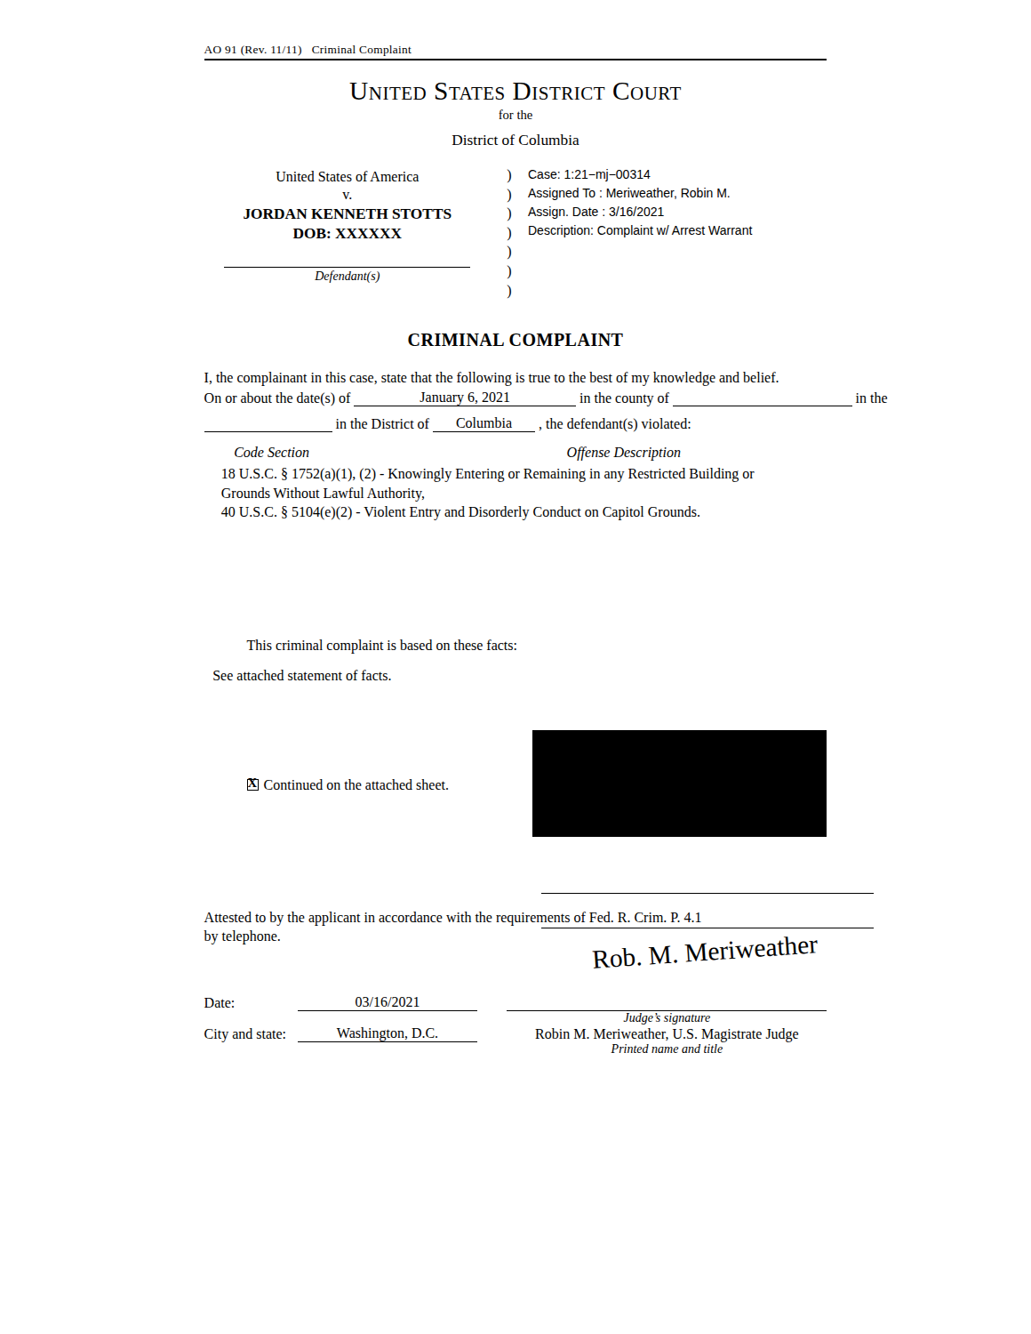AO 91 (Rev. 11/11) Criminal Complaint
United States District Court
for the
District of Columbia
| United States of America v. JORDAN KENNETH STOTTS DOB: XXXXXX Defendant(s) | ) ) ) ) ) ) ) | Case: 1:21−mj−00314 Assigned To : Meriweather, Robin M. Assign. Date : 3/16/2021 Description: Complaint w/ Arrest Warrant |
CRIMINAL COMPLAINT
I, the complainant in this case, state that the following is true to the best of my knowledge and belief.
On or about the date(s) of January 6, 2021 in the county of in the
in the District of Columbia , the defendant(s) violated:
Code Section
Offense Description
18 U.S.C. § 1752(a)(1), (2) - Knowingly Entering or Remaining in any Restricted Building or
Grounds Without Lawful Authority,
40 U.S.C. § 5104(e)(2) - Violent Entry and Disorderly Conduct on Capitol Grounds.
This criminal complaint is based on these facts:
See attached statement of facts.
Continued on the attached sheet.
Attested to by the applicant in accordance with the requirements of Fed. R. Crim. P. 4.1
by telephone.
Rob. M. Meriweather
| Date: | 03/16/2021 | | |
| | | | Judge’s signature |
| City and state: | Washington, D.C. | | Robin M. Meriweather, U.S. Magistrate Judge |
| | | | Printed name and title |